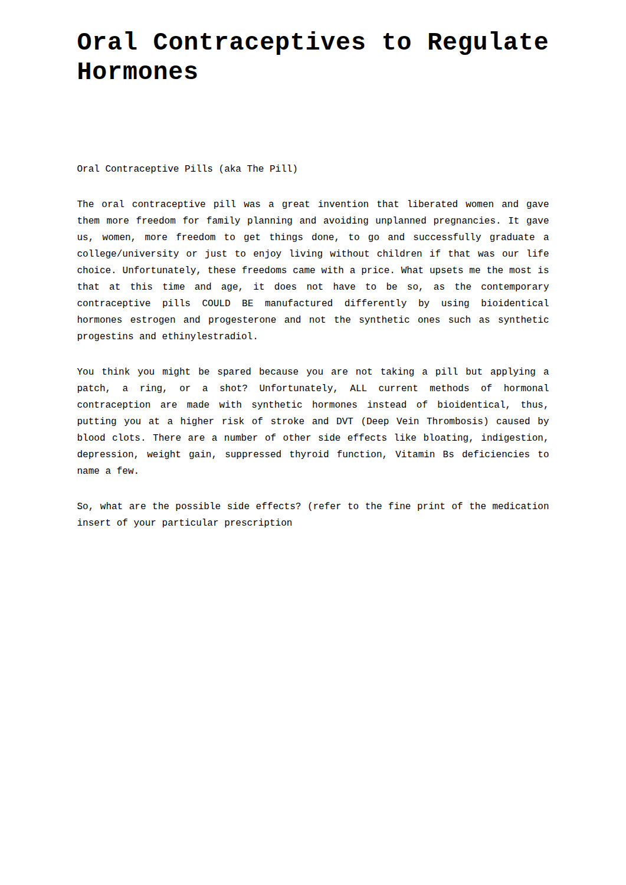Oral Contraceptives to Regulate Hormones
Oral Contraceptive Pills (aka The Pill)
The oral contraceptive pill was a great invention that liberated women and gave them more freedom for family planning and avoiding unplanned pregnancies. It gave us, women, more freedom to get things done, to go and successfully graduate a college/university or just to enjoy living without children if that was our life choice. Unfortunately, these freedoms came with a price. What upsets me the most is that at this time and age, it does not have to be so, as the contemporary contraceptive pills COULD BE manufactured differently by using bioidentical hormones estrogen and progesterone and not the synthetic ones such as synthetic progestins and ethinylestradiol.
You think you might be spared because you are not taking a pill but applying a patch, a ring, or a shot? Unfortunately, ALL current methods of hormonal contraception are made with synthetic hormones instead of bioidentical, thus, putting you at a higher risk of stroke and DVT (Deep Vein Thrombosis) caused by blood clots. There are a number of other side effects like bloating, indigestion, depression, weight gain, suppressed thyroid function, Vitamin Bs deficiencies to name a few.
So, what are the possible side effects? (refer to the fine print of the medication insert of your particular prescription